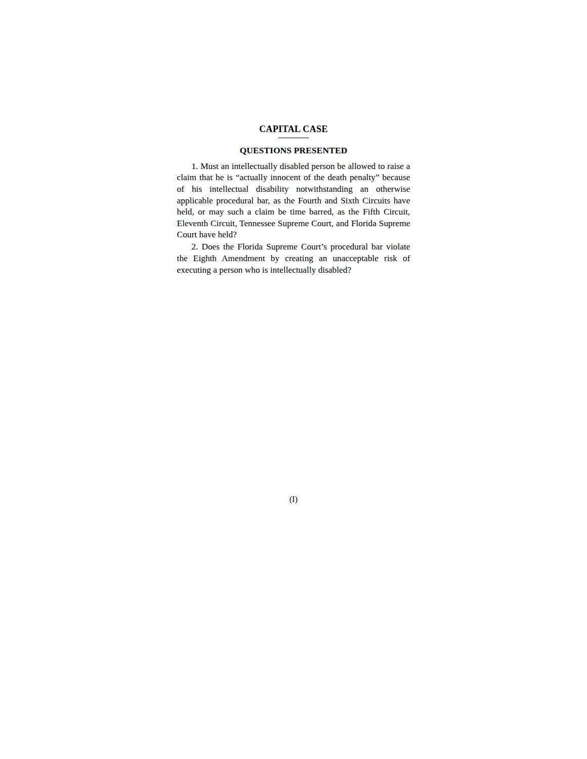Capital Case
Questions Presented
1. Must an intellectually disabled person be allowed to raise a claim that he is “actually innocent of the death penalty” because of his intellectual disability notwith­standing an otherwise applicable procedural bar, as the Fourth and Sixth Circuits have held, or may such a claim be time barred, as the Fifth Circuit, Eleventh Circuit, Tennessee Supreme Court, and Florida Supreme Court have held?
2. Does the Florida Supreme Court’s procedural bar violate the Eighth Amendment by creating an unaccepta­ble risk of executing a person who is intellectually disa­bled?
(I)